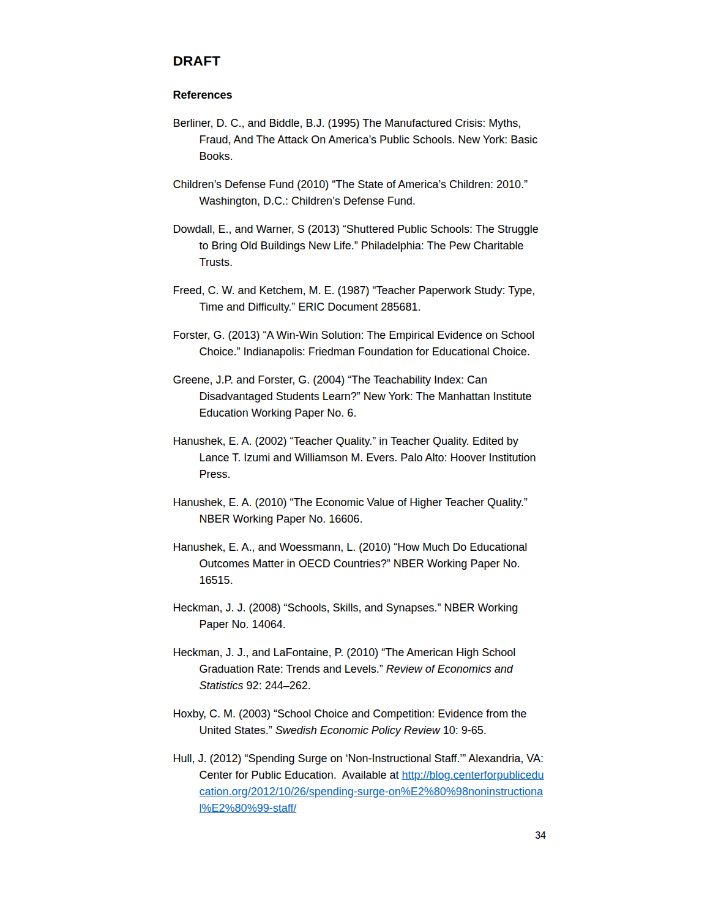DRAFT
References
Berliner, D. C., and Biddle, B.J. (1995) The Manufactured Crisis: Myths, Fraud, And The Attack On America’s Public Schools. New York: Basic Books.
Children’s Defense Fund (2010) “The State of America’s Children: 2010.” Washington, D.C.: Children’s Defense Fund.
Dowdall, E., and Warner, S (2013) “Shuttered Public Schools: The Struggle to Bring Old Buildings New Life.” Philadelphia: The Pew Charitable Trusts.
Freed, C. W. and Ketchem, M. E. (1987) “Teacher Paperwork Study: Type, Time and Difficulty.” ERIC Document 285681.
Forster, G. (2013) “A Win-Win Solution: The Empirical Evidence on School Choice.” Indianapolis: Friedman Foundation for Educational Choice.
Greene, J.P. and Forster, G. (2004) “The Teachability Index: Can Disadvantaged Students Learn?” New York: The Manhattan Institute Education Working Paper No. 6.
Hanushek, E. A. (2002) “Teacher Quality.” in Teacher Quality. Edited by Lance T. Izumi and Williamson M. Evers. Palo Alto: Hoover Institution Press.
Hanushek, E. A. (2010) “The Economic Value of Higher Teacher Quality.” NBER Working Paper No. 16606.
Hanushek, E. A., and Woessmann, L. (2010) “How Much Do Educational Outcomes Matter in OECD Countries?” NBER Working Paper No. 16515.
Heckman, J. J. (2008) “Schools, Skills, and Synapses.” NBER Working Paper No. 14064.
Heckman, J. J., and LaFontaine, P. (2010) “The American High School Graduation Rate: Trends and Levels.” Review of Economics and Statistics 92: 244–262.
Hoxby, C. M. (2003) “School Choice and Competition: Evidence from the United States.” Swedish Economic Policy Review 10: 9-65.
Hull, J. (2012) “Spending Surge on ‘Non-Instructional Staff.’” Alexandria, VA: Center for Public Education. Available at http://blog.centerforpubliceducation.org/2012/10/26/spending-surge-on%E2%80%98noninstructional%E2%80%99-staff/
34